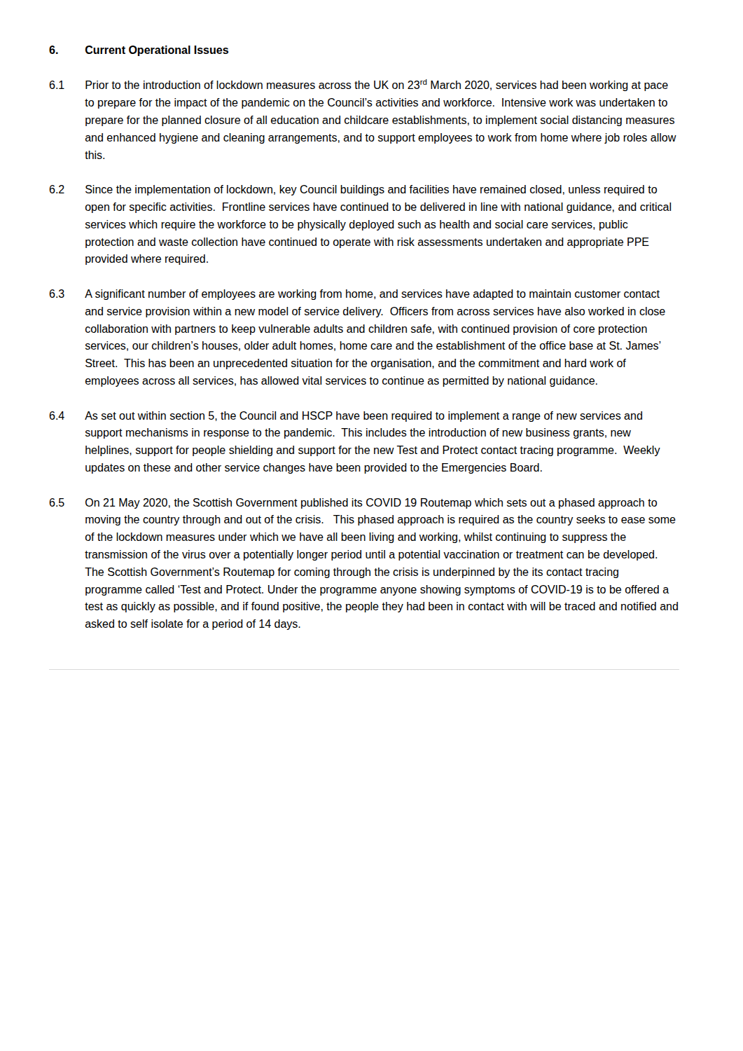6. Current Operational Issues
6.1
Prior to the introduction of lockdown measures across the UK on 23rd March 2020, services had been working at pace to prepare for the impact of the pandemic on the Council’s activities and workforce. Intensive work was undertaken to prepare for the planned closure of all education and childcare establishments, to implement social distancing measures and enhanced hygiene and cleaning arrangements, and to support employees to work from home where job roles allow this.
6.2
Since the implementation of lockdown, key Council buildings and facilities have remained closed, unless required to open for specific activities. Frontline services have continued to be delivered in line with national guidance, and critical services which require the workforce to be physically deployed such as health and social care services, public protection and waste collection have continued to operate with risk assessments undertaken and appropriate PPE provided where required.
6.3
A significant number of employees are working from home, and services have adapted to maintain customer contact and service provision within a new model of service delivery. Officers from across services have also worked in close collaboration with partners to keep vulnerable adults and children safe, with continued provision of core protection services, our children’s houses, older adult homes, home care and the establishment of the office base at St. James’ Street. This has been an unprecedented situation for the organisation, and the commitment and hard work of employees across all services, has allowed vital services to continue as permitted by national guidance.
6.4
As set out within section 5, the Council and HSCP have been required to implement a range of new services and support mechanisms in response to the pandemic. This includes the introduction of new business grants, new helplines, support for people shielding and support for the new Test and Protect contact tracing programme. Weekly updates on these and other service changes have been provided to the Emergencies Board.
6.5
On 21 May 2020, the Scottish Government published its COVID 19 Routemap which sets out a phased approach to moving the country through and out of the crisis. This phased approach is required as the country seeks to ease some of the lockdown measures under which we have all been living and working, whilst continuing to suppress the transmission of the virus over a potentially longer period until a potential vaccination or treatment can be developed. The Scottish Government’s Routemap for coming through the crisis is underpinned by the its contact tracing programme called ‘Test and Protect. Under the programme anyone showing symptoms of COVID-19 is to be offered a test as quickly as possible, and if found positive, the people they had been in contact with will be traced and notified and asked to self isolate for a period of 14 days.